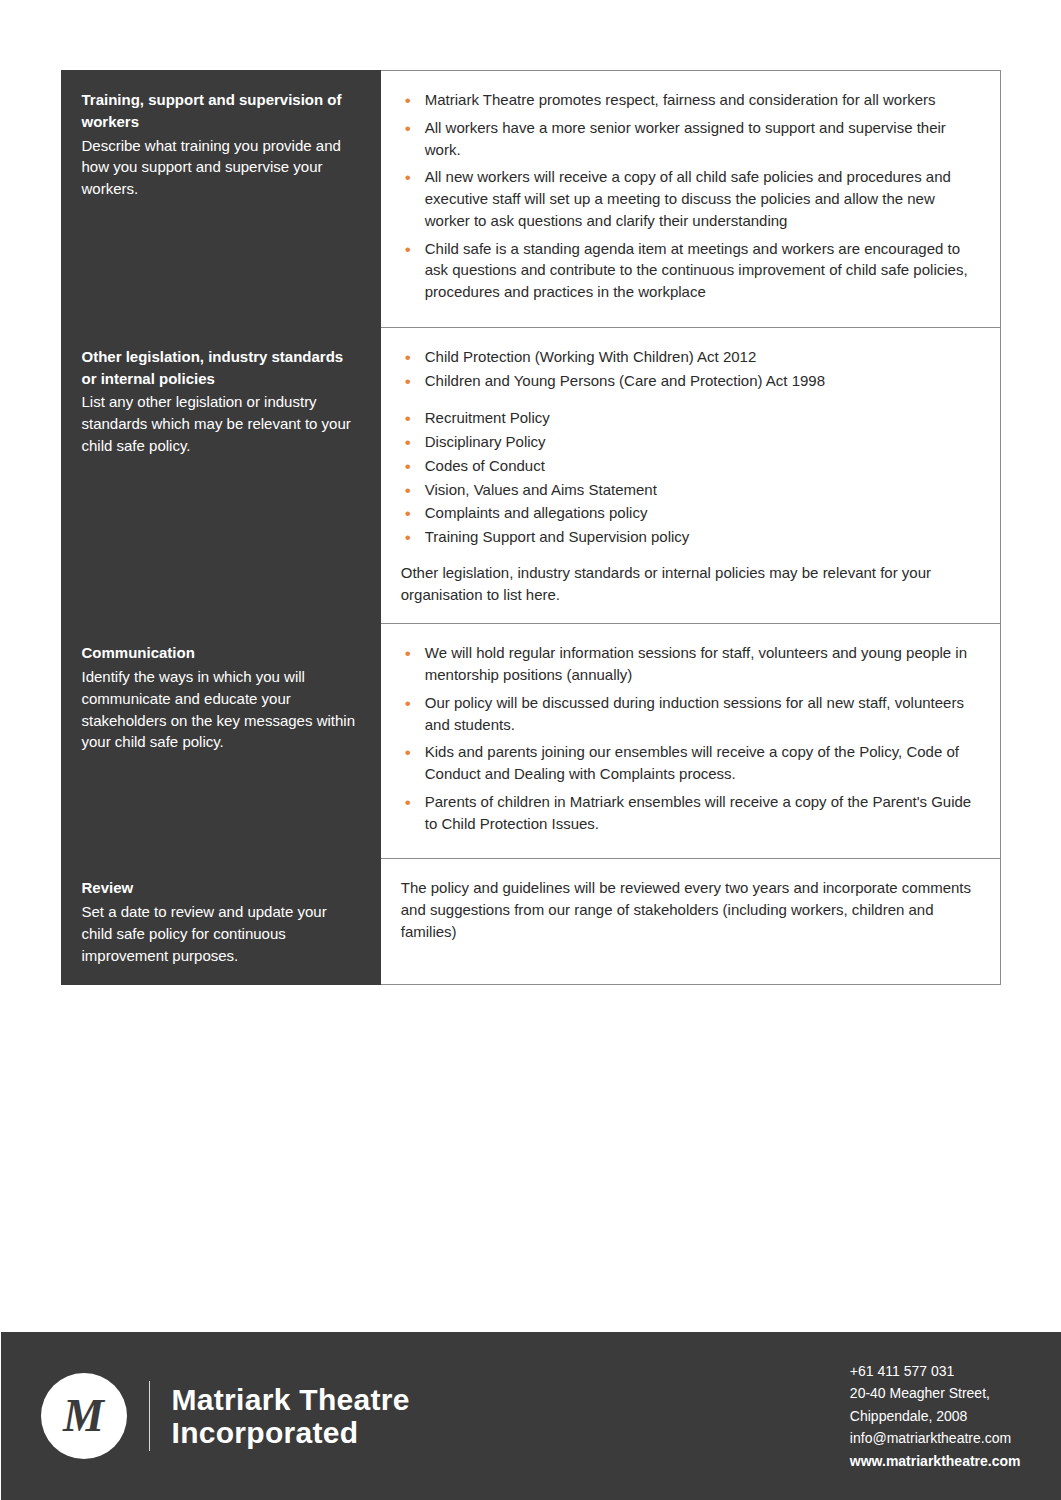| Training, support and supervision of workers Describe what training you provide and how you support and supervise your workers. | Matriark Theatre promotes respect, fairness and consideration for all workers All workers have a more senior worker assigned to support and supervise their work. All new workers will receive a copy of all child safe policies and procedures and executive staff will set up a meeting to discuss the policies and allow the new worker to ask questions and clarify their understanding Child safe is a standing agenda item at meetings and workers are encouraged to ask questions and contribute to the continuous improvement of child safe policies, procedures and practices in the workplace |
| Other legislation, industry standards or internal policies List any other legislation or industry standards which may be relevant to your child safe policy. | Child Protection (Working With Children) Act 2012 Children and Young Persons (Care and Protection) Act 1998 Recruitment Policy Disciplinary Policy Codes of Conduct Vision, Values and Aims Statement Complaints and allegations policy Training Support and Supervision policy Other legislation, industry standards or internal policies may be relevant for your organisation to list here. |
| Communication Identify the ways in which you will communicate and educate your stakeholders on the key messages within your child safe policy. | We will hold regular information sessions for staff, volunteers and young people in mentorship positions (annually) Our policy will be discussed during induction sessions for all new staff, volunteers and students. Kids and parents joining our ensembles will receive a copy of the Policy, Code of Conduct and Dealing with Complaints process. Parents of children in Matriark ensembles will receive a copy of the Parent's Guide to Child Protection Issues. |
| Review Set a date to review and update your child safe policy for continuous improvement purposes. | The policy and guidelines will be reviewed every two years and incorporate comments and suggestions from our range of stakeholders (including workers, children and families) |
M
Matriark Theatre
Incorporated
+61 411 577 031
20-40 Meagher Street,
Chippendale, 2008
info@matriarktheatre.com
www.matriarktheatre.com